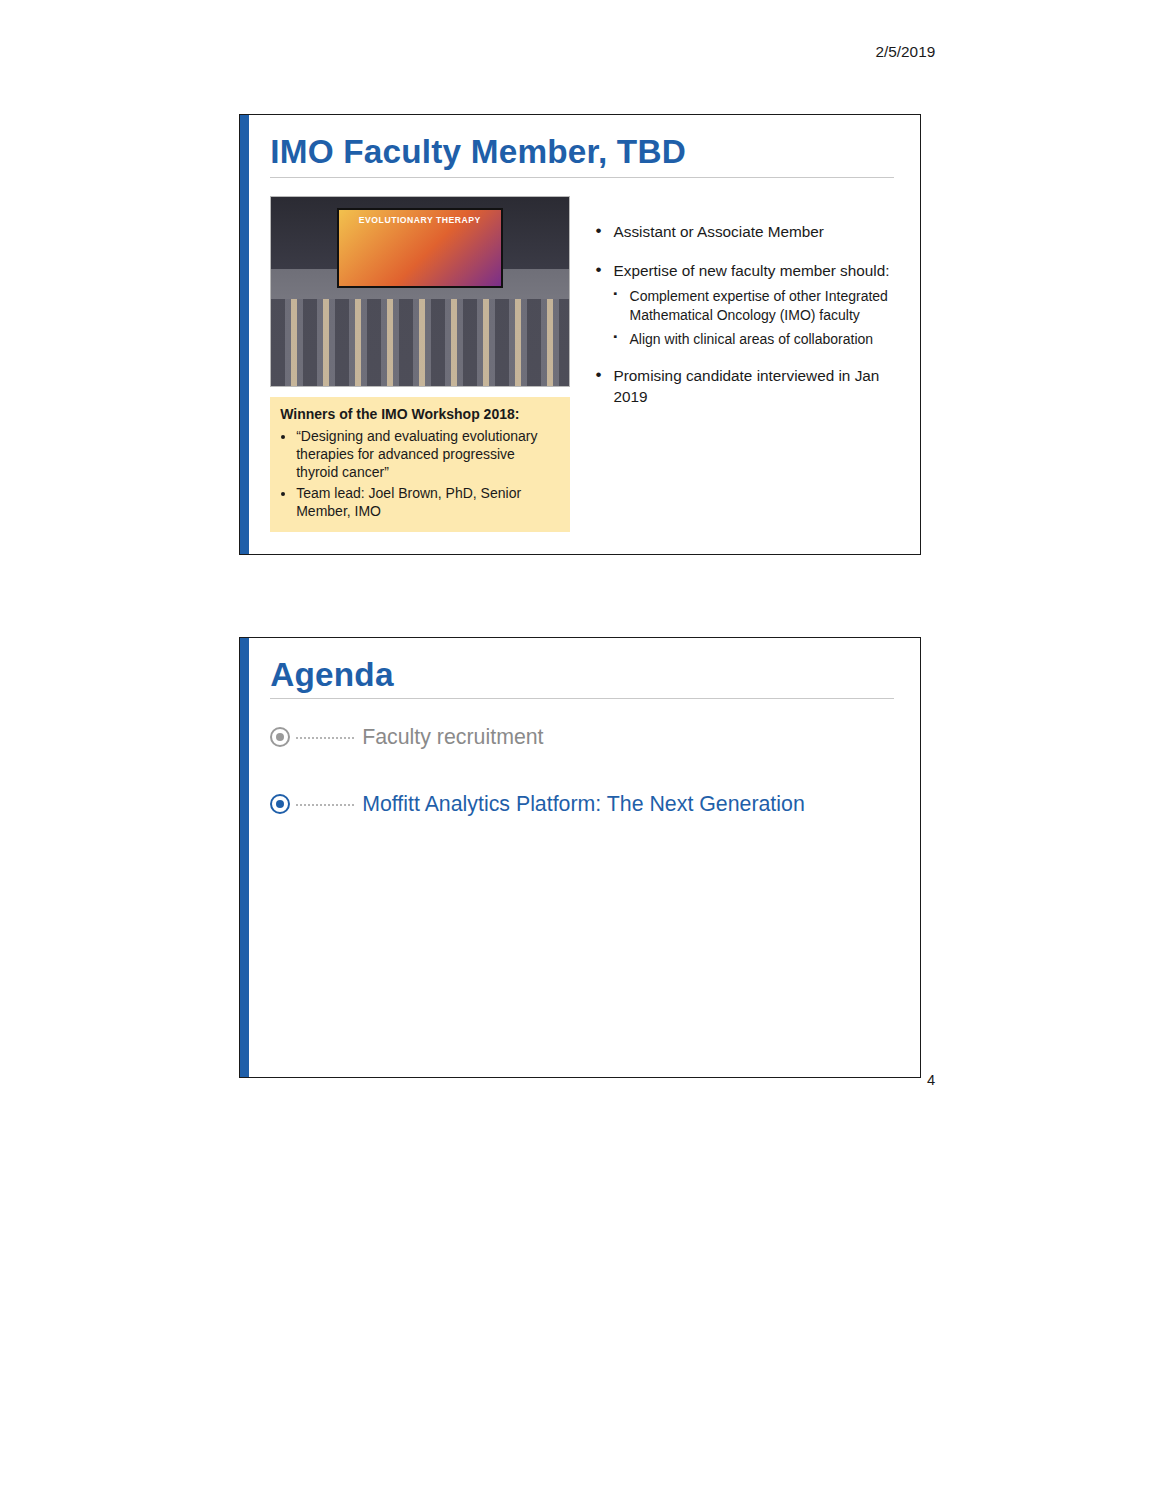2/5/2019
IMO Faculty Member, TBD
Winners of the IMO Workshop 2018:
“Designing and evaluating evolutionary therapies for advanced progressive thyroid cancer”
Team lead: Joel Brown, PhD, Senior Member, IMO
Assistant or Associate Member
Expertise of new faculty member should:
Complement expertise of other Integrated Mathematical Oncology (IMO) faculty
Align with clinical areas of collaboration
Promising candidate interviewed in Jan 2019
Agenda
Faculty recruitment
Moffitt Analytics Platform: The Next Generation
4